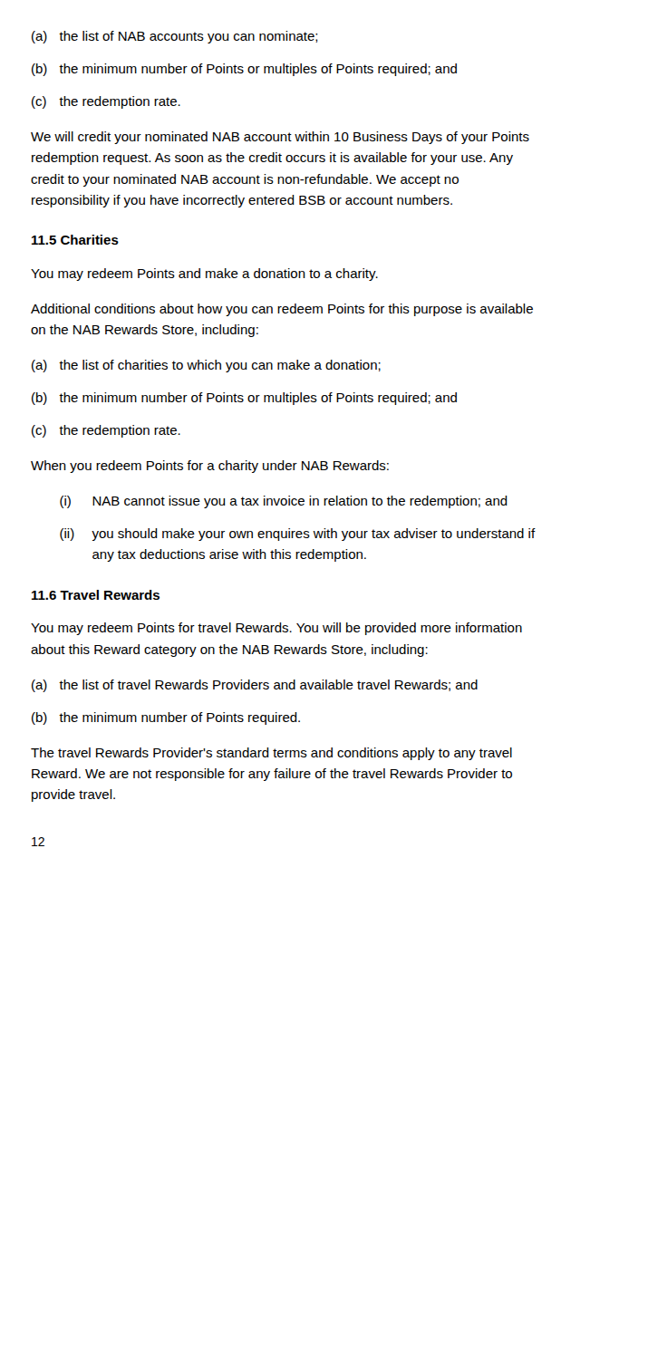(a) the list of NAB accounts you can nominate;
(b) the minimum number of Points or multiples of Points required; and
(c) the redemption rate.
We will credit your nominated NAB account within 10 Business Days of your Points redemption request. As soon as the credit occurs it is available for your use. Any credit to your nominated NAB account is non-refundable. We accept no responsibility if you have incorrectly entered BSB or account numbers.
11.5 Charities
You may redeem Points and make a donation to a charity.
Additional conditions about how you can redeem Points for this purpose is available on the NAB Rewards Store, including:
(a) the list of charities to which you can make a donation;
(b) the minimum number of Points or multiples of Points required; and
(c) the redemption rate.
When you redeem Points for a charity under NAB Rewards:
(i) NAB cannot issue you a tax invoice in relation to the redemption; and
(ii) you should make your own enquires with your tax adviser to understand if any tax deductions arise with this redemption.
11.6 Travel Rewards
You may redeem Points for travel Rewards. You will be provided more information about this Reward category on the NAB Rewards Store, including:
(a) the list of travel Rewards Providers and available travel Rewards; and
(b) the minimum number of Points required.
The travel Rewards Provider's standard terms and conditions apply to any travel Reward. We are not responsible for any failure of the travel Rewards Provider to provide travel.
12